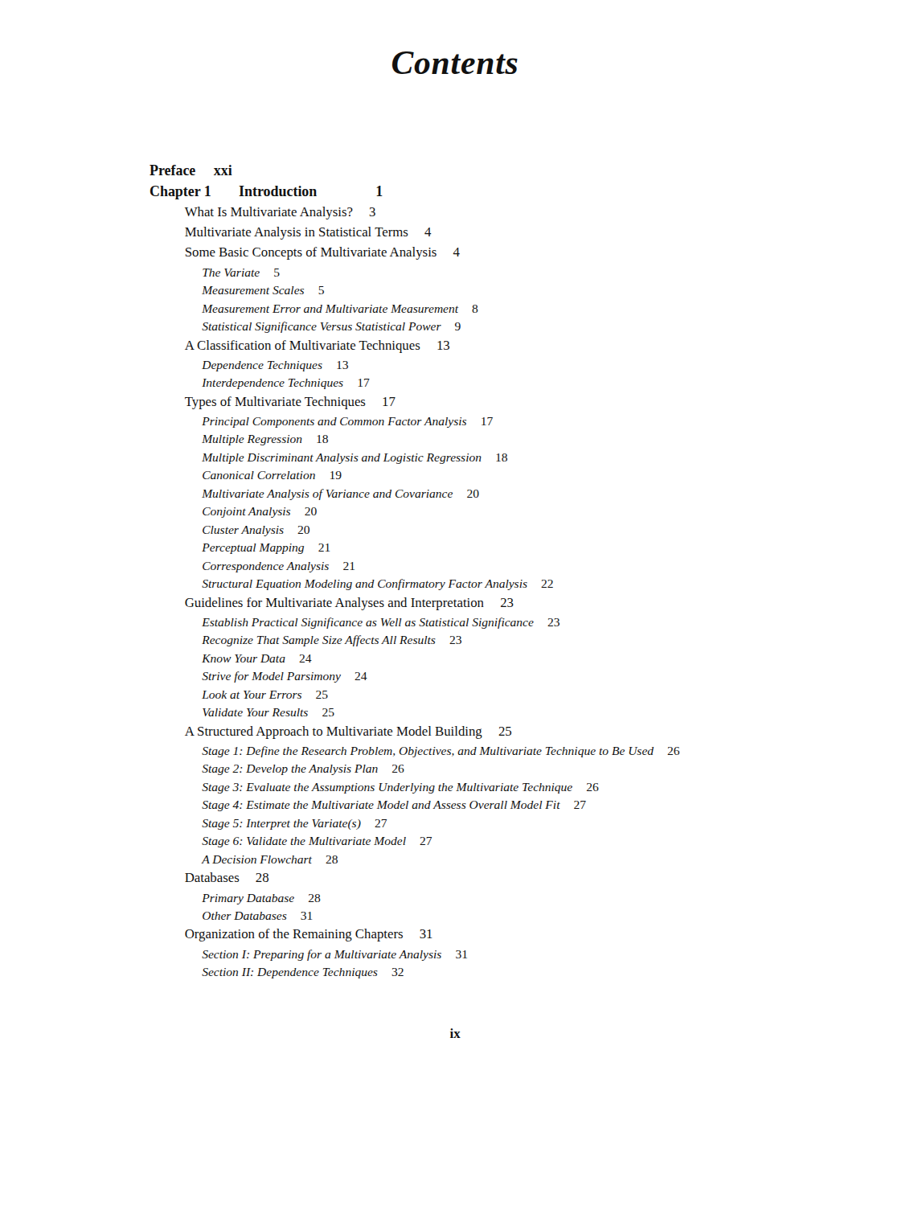Contents
Preface xxi
Chapter 1 Introduction 1
What Is Multivariate Analysis?3
Multivariate Analysis in Statistical Terms4
Some Basic Concepts of Multivariate Analysis4
The Variate5
Measurement Scales5
Measurement Error and Multivariate Measurement8
Statistical Significance Versus Statistical Power9
A Classification of Multivariate Techniques13
Dependence Techniques13
Interdependence Techniques17
Types of Multivariate Techniques17
Principal Components and Common Factor Analysis17
Multiple Regression18
Multiple Discriminant Analysis and Logistic Regression18
Canonical Correlation19
Multivariate Analysis of Variance and Covariance20
Conjoint Analysis20
Cluster Analysis20
Perceptual Mapping21
Correspondence Analysis21
Structural Equation Modeling and Confirmatory Factor Analysis22
Guidelines for Multivariate Analyses and Interpretation23
Establish Practical Significance as Well as Statistical Significance23
Recognize That Sample Size Affects All Results23
Know Your Data24
Strive for Model Parsimony24
Look at Your Errors25
Validate Your Results25
A Structured Approach to Multivariate Model Building25
Stage 1: Define the Research Problem, Objectives, and Multivariate Technique to Be Used26
Stage 2: Develop the Analysis Plan26
Stage 3: Evaluate the Assumptions Underlying the Multivariate Technique26
Stage 4: Estimate the Multivariate Model and Assess Overall Model Fit27
Stage 5: Interpret the Variate(s)27
Stage 6: Validate the Multivariate Model27
A Decision Flowchart28
Databases28
Primary Database28
Other Databases31
Organization of the Remaining Chapters31
Section I: Preparing for a Multivariate Analysis31
Section II: Dependence Techniques32
ix